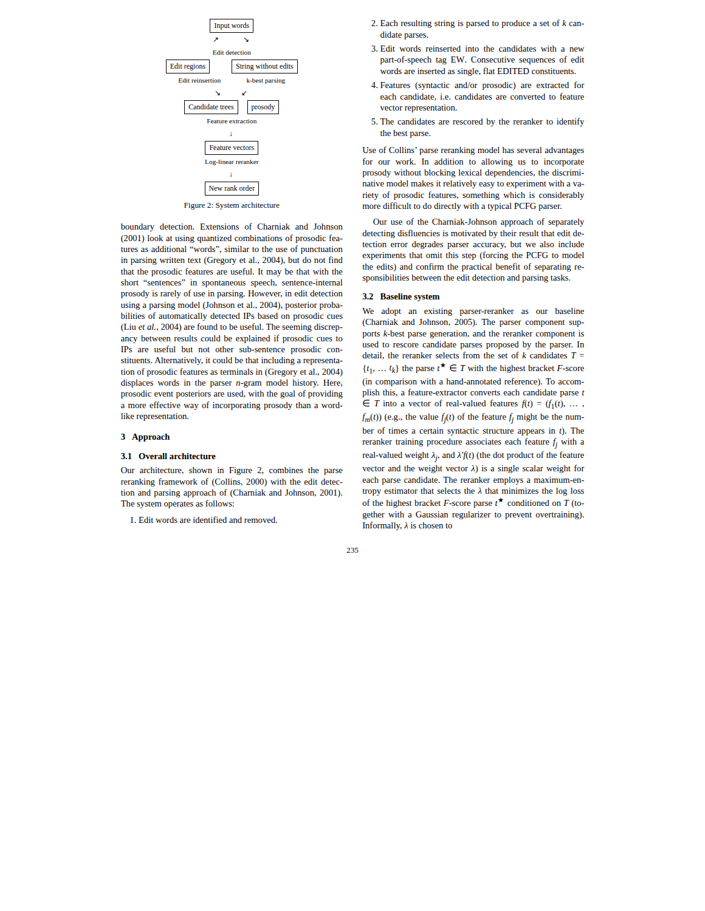Input words
↗ ↘
Edit detection
Edit regions String without edits
Edit reinsertion k-best parsing
↘ ↙
Candidate trees prosody
Feature extraction
↓
Feature vectors
Log-linear reranker
↓
New rank order
Figure 2: System architecture
boundary detection. Extensions of Charniak and Johnson (2001) look at using quantized combinations of prosodic features as additional “words”, similar to the use of punctuation in parsing written text (Gregory et al., 2004), but do not find that the prosodic features are useful. It may be that with the short “sentences” in spontaneous speech, sentence-internal prosody is rarely of use in parsing. However, in edit detection using a parsing model (Johnson et al., 2004), posterior probabilities of automatically detected IPs based on prosodic cues (Liu et al., 2004) are found to be useful. The seeming discrepancy between results could be explained if prosodic cues to IPs are useful but not other sub-sentence prosodic constituents. Alternatively, it could be that including a representation of prosodic features as terminals in (Gregory et al., 2004) displaces words in the parser n-gram model history. Here, prosodic event posteriors are used, with the goal of providing a more effective way of incorporating prosody than a word-like representation.
3 Approach
3.1 Overall architecture
Our architecture, shown in Figure 2, combines the parse reranking framework of (Collins, 2000) with the edit detection and parsing approach of (Charniak and Johnson, 2001). The system operates as follows:
Edit words are identified and removed.
Each resulting string is parsed to produce a set of k candidate parses.
Edit words reinserted into the candidates with a new part-of-speech tag EW. Consecutive sequences of edit words are inserted as single, flat EDITED constituents.
Features (syntactic and/or prosodic) are extracted for each candidate, i.e. candidates are converted to feature vector representation.
The candidates are rescored by the reranker to identify the best parse.
Use of Collins’ parse reranking model has several advantages for our work. In addition to allowing us to incorporate prosody without blocking lexical dependencies, the discriminative model makes it relatively easy to experiment with a variety of prosodic features, something which is considerably more difficult to do directly with a typical PCFG parser.
Our use of the Charniak-Johnson approach of separately detecting disfluencies is motivated by their result that edit detection error degrades parser accuracy, but we also include experiments that omit this step (forcing the PCFG to model the edits) and confirm the practical benefit of separating responsibilities between the edit detection and parsing tasks.
3.2 Baseline system
We adopt an existing parser-reranker as our baseline (Charniak and Johnson, 2005). The parser component supports k-best parse generation, and the reranker component is used to rescore candidate parses proposed by the parser. In detail, the reranker selects from the set of k candidates T = {t1, … tk} the parse t★ ∈ T with the highest bracket F-score (in comparison with a hand-annotated reference). To accomplish this, a feature-extractor converts each candidate parse t ∈ T into a vector of real-valued features f(t) = (f1(t), … , fm(t)) (e.g., the value fj(t) of the feature fj might be the number of times a certain syntactic structure appears in t). The reranker training procedure associates each feature fj with a real-valued weight λj, and λ′f(t) (the dot product of the feature vector and the weight vector λ) is a single scalar weight for each parse candidate. The reranker employs a maximum-entropy estimator that selects the λ that minimizes the log loss of the highest bracket F-score parse t★ conditioned on T (together with a Gaussian regularizer to prevent overtraining). Informally, λ is chosen to
235